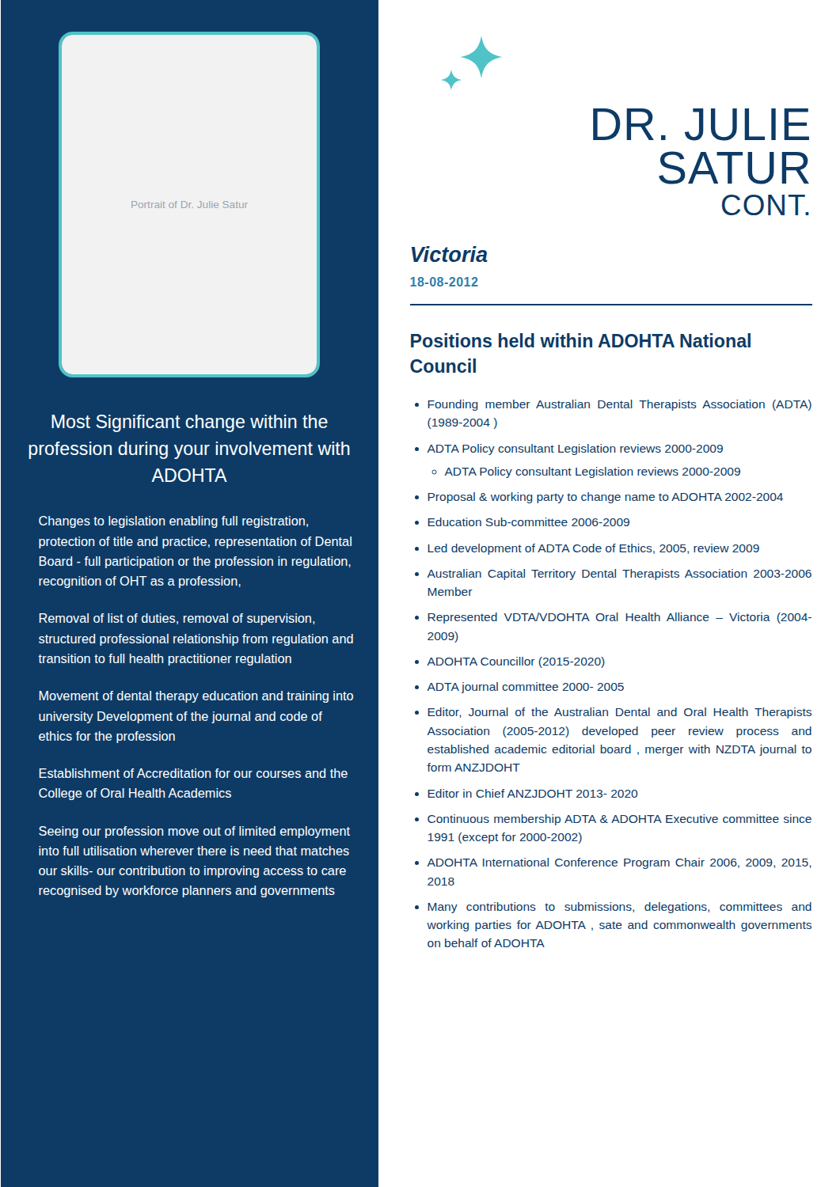Portrait of Dr. Julie Satur
Most Significant change within the profession during your involvement with ADOHTA
Changes to legislation enabling full registration, protection of title and practice, representation of Dental Board - full participation or the profession in regulation, recognition of OHT as a profession,
Removal of list of duties, removal of supervision, structured professional relationship from regulation and transition to full health practitioner regulation
Movement of dental therapy education and training into university Development of the journal and code of ethics for the profession
Establishment of Accreditation for our courses and the College of Oral Health Academics
Seeing our profession move out of limited employment into full utilisation wherever there is need that matches our skills- our contribution to improving access to care recognised by workforce planners and governments
DR. JULIE SATUR CONT.
Victoria
18-08-2012
Positions held within ADOHTA National Council
Founding member Australian Dental Therapists Association (ADTA) (1989-2004 )
ADTA Policy consultant Legislation reviews 2000-2009
ADTA Policy consultant Legislation reviews 2000-2009
Proposal & working party to change name to ADOHTA 2002-2004
Education Sub-committee 2006-2009
Led development of ADTA Code of Ethics, 2005, review 2009
Australian Capital Territory Dental Therapists Association 2003-2006 Member
Represented VDTA/VDOHTA Oral Health Alliance – Victoria (2004- 2009)
ADOHTA Councillor (2015-2020)
ADTA journal committee 2000- 2005
Editor, Journal of the Australian Dental and Oral Health Therapists Association (2005-2012) developed peer review process and established academic editorial board , merger with NZDTA journal to form ANZJDOHT
Editor in Chief ANZJDOHT 2013- 2020
Continuous membership ADTA & ADOHTA Executive committee since 1991 (except for 2000-2002)
ADOHTA International Conference Program Chair 2006, 2009, 2015, 2018
Many contributions to submissions, delegations, committees and working parties for ADOHTA , sate and commonwealth governments on behalf of ADOHTA